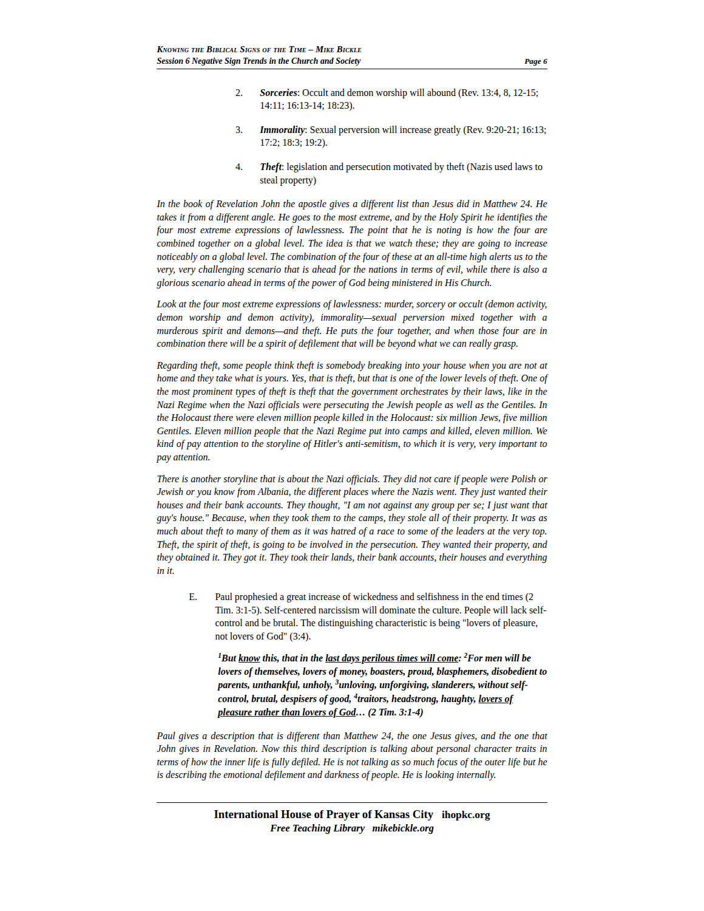Knowing the Biblical Signs of the Time – Mike Bickle
Session 6 Negative Sign Trends in the Church and Society Page 6
2.
Sorceries: Occult and demon worship will abound (Rev. 13:4, 8, 12-15; 14:11; 16:13-14; 18:23).
3.
Immorality: Sexual perversion will increase greatly (Rev. 9:20-21; 16:13; 17:2; 18:3; 19:2).
4.
Theft: legislation and persecution motivated by theft (Nazis used laws to steal property)
In the book of Revelation John the apostle gives a different list than Jesus did in Matthew 24. He takes it from a different angle. He goes to the most extreme, and by the Holy Spirit he identifies the four most extreme expressions of lawlessness. The point that he is noting is how the four are combined together on a global level. The idea is that we watch these; they are going to increase noticeably on a global level. The combination of the four of these at an all-time high alerts us to the very, very challenging scenario that is ahead for the nations in terms of evil, while there is also a glorious scenario ahead in terms of the power of God being ministered in His Church.
Look at the four most extreme expressions of lawlessness: murder, sorcery or occult (demon activity, demon worship and demon activity), immorality—sexual perversion mixed together with a murderous spirit and demons—and theft. He puts the four together, and when those four are in combination there will be a spirit of defilement that will be beyond what we can really grasp.
Regarding theft, some people think theft is somebody breaking into your house when you are not at home and they take what is yours. Yes, that is theft, but that is one of the lower levels of theft. One of the most prominent types of theft is theft that the government orchestrates by their laws, like in the Nazi Regime when the Nazi officials were persecuting the Jewish people as well as the Gentiles. In the Holocaust there were eleven million people killed in the Holocaust: six million Jews, five million Gentiles. Eleven million people that the Nazi Regime put into camps and killed, eleven million. We kind of pay attention to the storyline of Hitler's anti-semitism, to which it is very, very important to pay attention.
There is another storyline that is about the Nazi officials. They did not care if people were Polish or Jewish or you know from Albania, the different places where the Nazis went. They just wanted their houses and their bank accounts. They thought, "I am not against any group per se; I just want that guy's house." Because, when they took them to the camps, they stole all of their property. It was as much about theft to many of them as it was hatred of a race to some of the leaders at the very top. Theft, the spirit of theft, is going to be involved in the persecution. They wanted their property, and they obtained it. They got it. They took their lands, their bank accounts, their houses and everything in it.
E.
Paul prophesied a great increase of wickedness and selfishness in the end times (2 Tim. 3:1-5). Self-centered narcissism will dominate the culture. People will lack self-control and be brutal. The distinguishing characteristic is being "lovers of pleasure, not lovers of God" (3:4).
1But know this, that in the last days perilous times will come: 2For men will be lovers of themselves, lovers of money, boasters, proud, blasphemers, disobedient to parents, unthankful, unholy, 3unloving, unforgiving, slanderers, without self-control, brutal, despisers of good, 4traitors, headstrong, haughty, lovers of pleasure rather than lovers of God… (2 Tim. 3:1-4)
Paul gives a description that is different than Matthew 24, the one Jesus gives, and the one that John gives in Revelation. Now this third description is talking about personal character traits in terms of how the inner life is fully defiled. He is not talking as so much focus of the outer life but he is describing the emotional defilement and darkness of people. He is looking internally.
International House of Prayer of Kansas City ihopkc.org
Free Teaching Library mikebickle.org